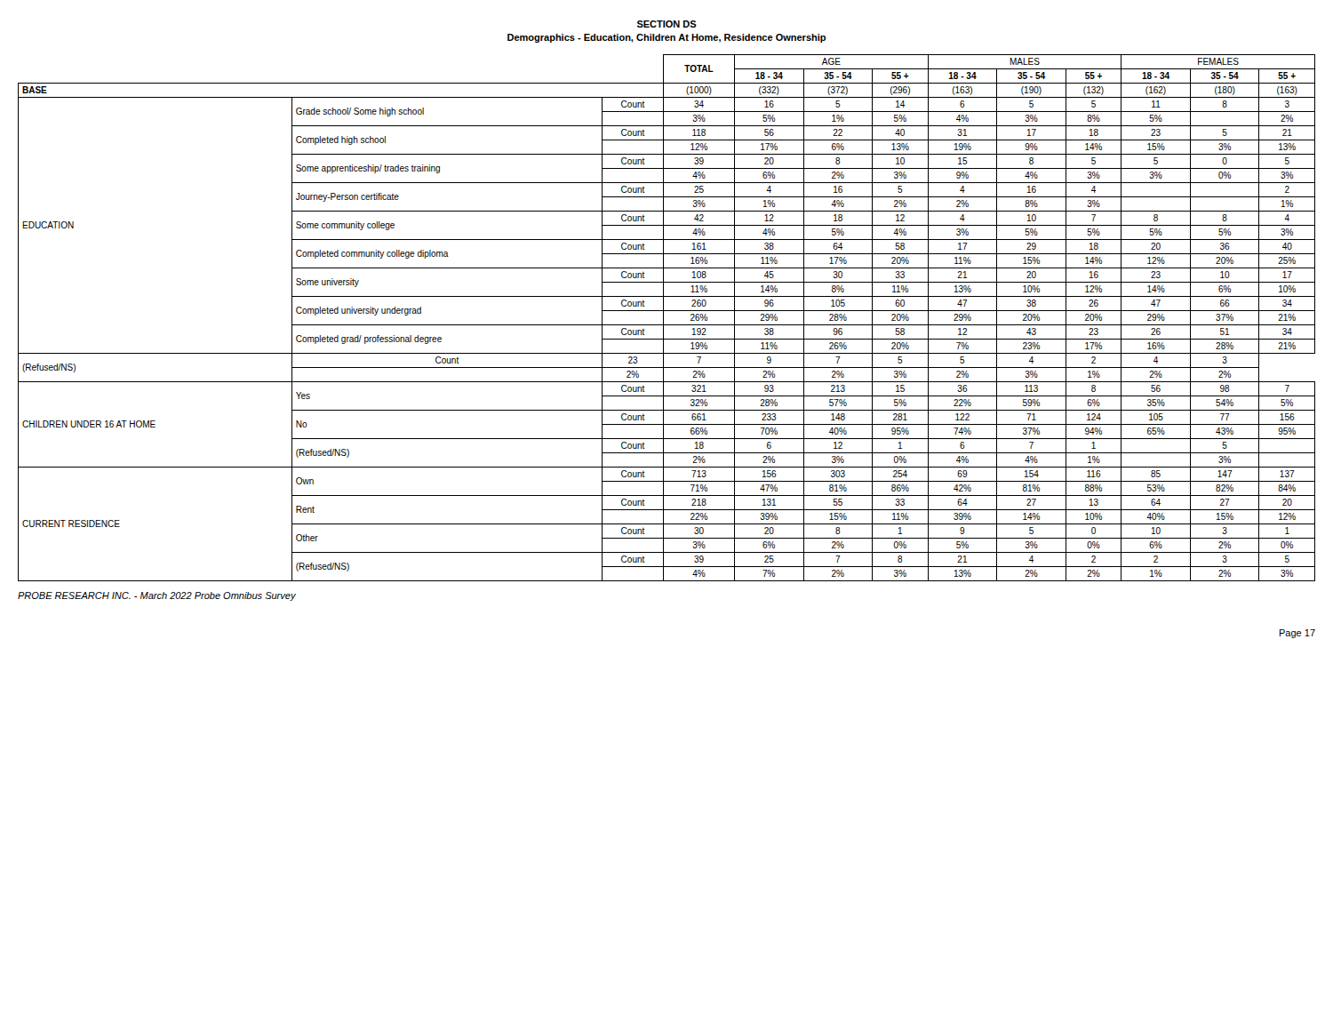SECTION DS
Demographics - Education, Children At Home, Residence Ownership
| | TOTAL | AGE | MALES | FEMALES |
| --- | --- | --- | --- | --- |
| 18 - 34 | 35 - 54 | 55 + | 18 - 34 | 35 - 54 | 55 + | 18 - 34 | 35 - 54 | 55 + |
| BASE | (1000) | (332) | (372) | (296) | (163) | (190) | (132) | (162) | (180) | (163) |
| EDUCATION | Grade school/ Some high school | Count | 34 | 16 | 5 | 14 | 6 | 5 | 5 | 11 | 8 | 3 |
| | 3% | 5% | 1% | 5% | 4% | 3% | 8% | 5% | | 2% |
| Completed high school | Count | 118 | 56 | 22 | 40 | 31 | 17 | 18 | 23 | 5 | 21 |
| | 12% | 17% | 6% | 13% | 19% | 9% | 14% | 15% | 3% | 13% |
| Some apprenticeship/ trades training | Count | 39 | 20 | 8 | 10 | 15 | 8 | 5 | 5 | 0 | 5 |
| | 4% | 6% | 2% | 3% | 9% | 4% | 3% | 3% | 0% | 3% |
| Journey-Person certificate | Count | 25 | 4 | 16 | 5 | 4 | 16 | 4 | | | 2 |
| | 3% | 1% | 4% | 2% | 2% | 8% | 3% | | | 1% |
| Some community college | Count | 42 | 12 | 18 | 12 | 4 | 10 | 7 | 8 | 8 | 4 |
| | 4% | 4% | 5% | 4% | 3% | 5% | 5% | 5% | 5% | 3% |
| Completed community college diploma | Count | 161 | 38 | 64 | 58 | 17 | 29 | 18 | 20 | 36 | 40 |
| | 16% | 11% | 17% | 20% | 11% | 15% | 14% | 12% | 20% | 25% |
| Some university | Count | 108 | 45 | 30 | 33 | 21 | 20 | 16 | 23 | 10 | 17 |
| | 11% | 14% | 8% | 11% | 13% | 10% | 12% | 14% | 6% | 10% |
| Completed university undergrad | Count | 260 | 96 | 105 | 60 | 47 | 38 | 26 | 47 | 66 | 34 |
| | 26% | 29% | 28% | 20% | 29% | 20% | 20% | 29% | 37% | 21% |
| Completed grad/ professional degree | Count | 192 | 38 | 96 | 58 | 12 | 43 | 23 | 26 | 51 | 34 |
| | 19% | 11% | 26% | 20% | 7% | 23% | 17% | 16% | 28% | 21% |
| (Refused/NS) | Count | 23 | 7 | 9 | 7 | 5 | 5 | 4 | 2 | 4 | 3 |
| | 2% | 2% | 2% | 2% | 3% | 2% | 3% | 1% | 2% | 2% |
| CHILDREN UNDER 16 AT HOME | Yes | Count | 321 | 93 | 213 | 15 | 36 | 113 | 8 | 56 | 98 | 7 |
| | 32% | 28% | 57% | 5% | 22% | 59% | 6% | 35% | 54% | 5% |
| No | Count | 661 | 233 | 148 | 281 | 122 | 71 | 124 | 105 | 77 | 156 |
| | 66% | 70% | 40% | 95% | 74% | 37% | 94% | 65% | 43% | 95% |
| (Refused/NS) | Count | 18 | 6 | 12 | 1 | 6 | 7 | 1 | | 5 | |
| | 2% | 2% | 3% | 0% | 4% | 4% | 1% | | 3% | |
| CURRENT RESIDENCE | Own | Count | 713 | 156 | 303 | 254 | 69 | 154 | 116 | 85 | 147 | 137 |
| | 71% | 47% | 81% | 86% | 42% | 81% | 88% | 53% | 82% | 84% |
| Rent | Count | 218 | 131 | 55 | 33 | 64 | 27 | 13 | 64 | 27 | 20 |
| | 22% | 39% | 15% | 11% | 39% | 14% | 10% | 40% | 15% | 12% |
| Other | Count | 30 | 20 | 8 | 1 | 9 | 5 | 0 | 10 | 3 | 1 |
| | 3% | 6% | 2% | 0% | 5% | 3% | 0% | 6% | 2% | 0% |
| (Refused/NS) | Count | 39 | 25 | 7 | 8 | 21 | 4 | 2 | 2 | 3 | 5 |
| | 4% | 7% | 2% | 3% | 13% | 2% | 2% | 1% | 2% | 3% |
PROBE RESEARCH INC. - March 2022 Probe Omnibus Survey
Page 17